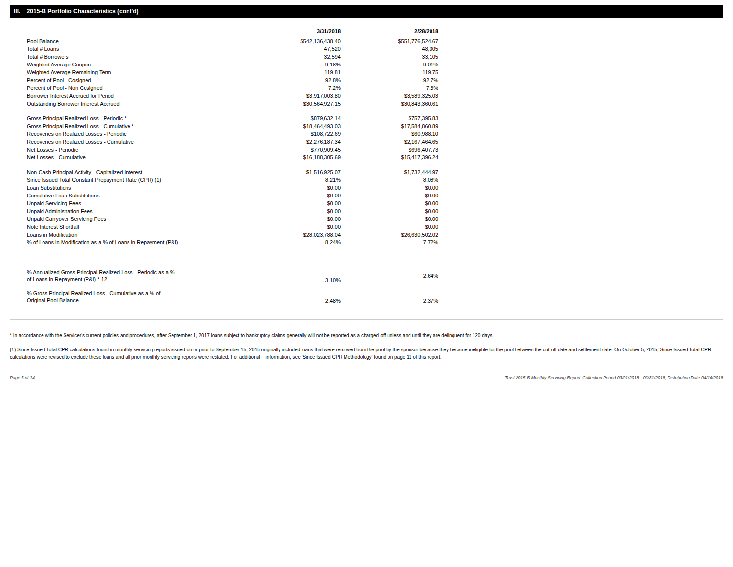III. 2015-B Portfolio Characteristics (cont'd)
| | 3/31/2018 | 2/28/2018 | |
| Pool Balance | $542,136,438.40 | $551,776,524.67 | |
| Total # Loans | 47,520 | 48,305 | |
| Total # Borrowers | 32,594 | 33,105 | |
| Weighted Average Coupon | 9.18% | 9.01% | |
| Weighted Average Remaining Term | 119.81 | 119.75 | |
| Percent of Pool - Cosigned | 92.8% | 92.7% | |
| Percent of Pool - Non Cosigned | 7.2% | 7.3% | |
| Borrower Interest Accrued for Period | $3,917,003.80 | $3,589,325.03 | |
| Outstanding Borrower Interest Accrued | $30,564,927.15 | $30,843,360.61 | |
| Gross Principal Realized Loss - Periodic * | $879,632.14 | $757,395.83 | |
| Gross Principal Realized Loss - Cumulative * | $18,464,493.03 | $17,584,860.89 | |
| Recoveries on Realized Losses - Periodic | $108,722.69 | $60,988.10 | |
| Recoveries on Realized Losses - Cumulative | $2,276,187.34 | $2,167,464.65 | |
| Net Losses - Periodic | $770,909.45 | $696,407.73 | |
| Net Losses - Cumulative | $16,188,305.69 | $15,417,396.24 | |
| Non-Cash Principal Activity - Capitalized Interest | $1,516,925.07 | $1,732,444.97 | |
| Since Issued Total Constant Prepayment Rate (CPR) (1) | 8.21% | 8.08% | |
| Loan Substitutions | $0.00 | $0.00 | |
| Cumulative Loan Substitutions | $0.00 | $0.00 | |
| Unpaid Servicing Fees | $0.00 | $0.00 | |
| Unpaid Administration Fees | $0.00 | $0.00 | |
| Unpaid Carryover Servicing Fees | $0.00 | $0.00 | |
| Note Interest Shortfall | $0.00 | $0.00 | |
| Loans in Modification | $28,023,788.04 | $26,630,502.02 | |
| % of Loans in Modification as a % of Loans in Repayment (P&I) | 8.24% | 7.72% | |
| % Annualized Gross Principal Realized Loss - Periodic as a % of Loans in Repayment (P&I) * 12 | 3.10% | 2.64% | |
| % Gross Principal Realized Loss - Cumulative as a % of Original Pool Balance | 2.48% | 2.37% | |
* In accordance with the Servicer's current policies and procedures, after September 1, 2017 loans subject to bankruptcy claims generally will not be reported as a charged-off unless and until they are delinquent for 120 days.
(1) Since Issued Total CPR calculations found in monthly servicing reports issued on or prior to September 15, 2015 originally included loans that were removed from the pool by the sponsor because they became ineligible for the pool between the cut-off date and settlement date. On October 5, 2015, Since Issued Total CPR calculations were revised to exclude these loans and all prior monthly servicing reports were restated. For additional information, see 'Since Issued CPR Methodology' found on page 11 of this report.
Page 6 of 14
Trust 2015-B Monthly Servicing Report: Collection Period 03/01/2018 - 03/31/2018, Distribution Date 04/16/2018